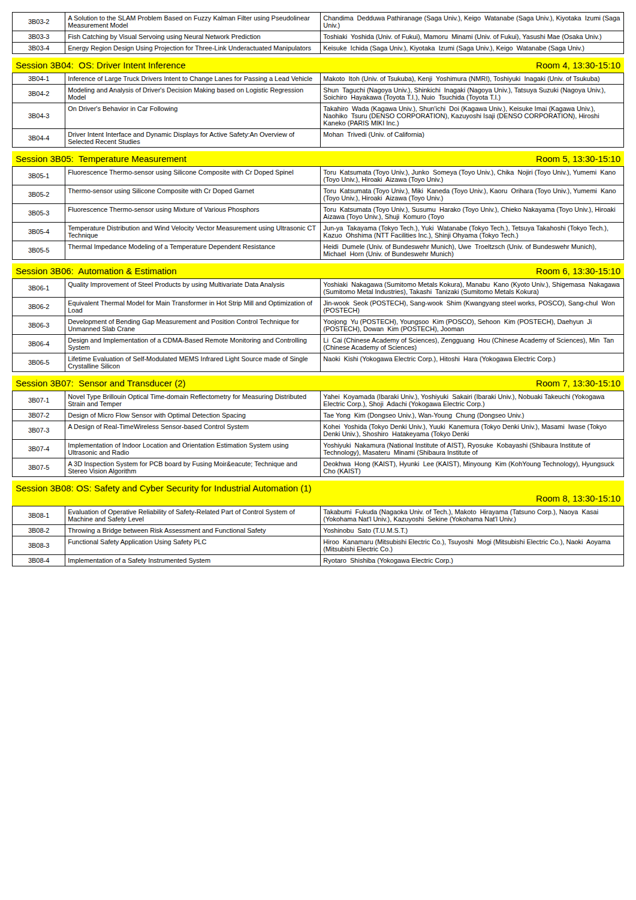| 3B03-2 | A Solution to the SLAM Problem Based on Fuzzy Kalman Filter using Pseudolinear Measurement Model | Chandima Dedduwa Pathiranage (Saga Univ.), Keigo Watanabe (Saga Univ.), Kiyotaka Izumi (Saga Univ.) |
| 3B03-3 | Fish Catching by Visual Servoing using Neural Network Prediction | Toshiaki Yoshida (Univ. of Fukui), Mamoru Minami (Univ. of Fukui), Yasushi Mae (Osaka Univ.) |
| 3B03-4 | Energy Region Design Using Projection for Three-Link Underactuated Manipulators | Keisuke Ichida (Saga Univ.), Kiyotaka Izumi (Saga Univ.), Keigo Watanabe (Saga Univ.) |
Session 3B04: OS: Driver Intent Inference Room 4, 13:30-15:10
| 3B04-1 | Inference of Large Truck Drivers Intent to Change Lanes for Passing a Lead Vehicle | Makoto Itoh (Univ. of Tsukuba), Kenji Yoshimura (NMRI), Toshiyuki Inagaki (Univ. of Tsukuba) |
| 3B04-2 | Modeling and Analysis of Driver's Decision Making based on Logistic Regression Model | Shun Taguchi (Nagoya Univ.), Shinkichi Inagaki (Nagoya Univ.), Tatsuya Suzuki (Nagoya Univ.), Soichiro Hayakawa (Toyota T.I.), Nuio Tsuchida (Toyota T.I.) |
| 3B04-3 | On Driver's Behavior in Car Following | Takahiro Wada (Kagawa Univ.), Shun'ichi Doi (Kagawa Univ.), Keisuke Imai (Kagawa Univ.), Naohiko Tsuru (DENSO CORPORATION), Kazuyoshi Isaji (DENSO CORPORATION), Hiroshi Kaneko (PARIS MIKI Inc.) |
| 3B04-4 | Driver Intent Interface and Dynamic Displays for Active Safety:An Overview of Selected Recent Studies | Mohan Trivedi (Univ. of California) |
Session 3B05: Temperature Measurement Room 5, 13:30-15:10
| 3B05-1 | Fluorescence Thermo-sensor using Silicone Composite with Cr Doped Spinel | Toru Katsumata (Toyo Univ.), Junko Someya (Toyo Univ.), Chika Nojiri (Toyo Univ.), Yumemi Kano (Toyo Univ.), Hiroaki Aizawa (Toyo Univ.) |
| 3B05-2 | Thermo-sensor using Silicone Composite with Cr Doped Garnet | Toru Katsumata (Toyo Univ.), Miki Kaneda (Toyo Univ.), Kaoru Orihara (Toyo Univ.), Yumemi Kano (Toyo Univ.), Hiroaki Aizawa (Toyo Univ.) |
| 3B05-3 | Fluorescence Thermo-sensor using Mixture of Various Phosphors | Toru Katsumata (Toyo Univ.), Susumu Harako (Toyo Univ.), Chieko Nakayama (Toyo Univ.), Hiroaki Aizawa (Toyo Univ.), Shuji Komuro (Toyo |
| 3B05-4 | Temperature Distribution and Wind Velocity Vector Measurement using Ultrasonic CT Technique | Jun-ya Takayama (Tokyo Tech.), Yuki Watanabe (Tokyo Tech.), Tetsuya Takahoshi (Tokyo Tech.), Kazuo Ohshima (NTT Facilities Inc.), Shinji Ohyama (Tokyo Tech.) |
| 3B05-5 | Thermal Impedance Modeling of a Temperature Dependent Resistance | Heidi Dumele (Univ. of Bundeswehr Munich), Uwe Troeltzsch (Univ. of Bundeswehr Munich), Michael Horn (Univ. of Bundeswehr Munich) |
Session 3B06: Automation & Estimation Room 6, 13:30-15:10
| 3B06-1 | Quality Improvement of Steel Products by using Multivariate Data Analysis | Yoshiaki Nakagawa (Sumitomo Metals Kokura), Manabu Kano (Kyoto Univ.), Shigemasa Nakagawa (Sumitomo Metal Industries), Takashi Tanizaki (Sumitomo Metals Kokura) |
| 3B06-2 | Equivalent Thermal Model for Main Transformer in Hot Strip Mill and Optimization of Load | Jin-wook Seok (POSTECH), Sang-wook Shim (Kwangyang steel works, POSCO), Sang-chul Won (POSTECH) |
| 3B06-3 | Development of Bending Gap Measurement and Position Control Technique for Unmanned Slab Crane | Yoojong Yu (POSTECH), Youngsoo Kim (POSCO), Sehoon Kim (POSTECH), Daehyun Ji (POSTECH), Dowan Kim (POSTECH), Jooman |
| 3B06-4 | Design and Implementation of a CDMA-Based Remote Monitoring and Controlling System | Li Cai (Chinese Academy of Sciences), Zengguang Hou (Chinese Academy of Sciences), Min Tan (Chinese Academy of Sciences) |
| 3B06-5 | Lifetime Evaluation of Self-Modulated MEMS Infrared Light Source made of Single Crystalline Silicon | Naoki Kishi (Yokogawa Electric Corp.), Hitoshi Hara (Yokogawa Electric Corp.) |
Session 3B07: Sensor and Transducer (2) Room 7, 13:30-15:10
| 3B07-1 | Novel Type Brillouin Optical Time-domain Reflectometry for Measuring Distributed Strain and Temper | Yahei Koyamada (Ibaraki Univ.), Yoshiyuki Sakairi (Ibaraki Univ.), Nobuaki Takeuchi (Yokogawa Electric Corp.), Shoji Adachi (Yokogawa Electric Corp.) |
| 3B07-2 | Design of Micro Flow Sensor with Optimal Detection Spacing | Tae Yong Kim (Dongseo Univ.), Wan-Young Chung (Dongseo Univ.) |
| 3B07-3 | A Design of Real-TimeWireless Sensor-based Control System | Kohei Yoshida (Tokyo Denki Univ.), Yuuki Kanemura (Tokyo Denki Univ.), Masami Iwase (Tokyo Denki Univ.), Shoshiro Hatakeyama (Tokyo Denki |
| 3B07-4 | Implementation of Indoor Location and Orientation Estimation System using Ultrasonic and Radio | Yoshiyuki Nakamura (National Institute of AIST), Ryosuke Kobayashi (Shibaura Institute of Technology), Masateru Minami (Shibaura Institute of |
| 3B07-5 | A 3D Inspection System for PCB board by Fusing Moir&eacute; Technique and Stereo Vision Algorithm | Deokhwa Hong (KAIST), Hyunki Lee (KAIST), Minyoung Kim (KohYoung Technology), Hyungsuck Cho (KAIST) |
Session 3B08: OS: Safety and Cyber Security for Industrial Automation (1)
Room 8, 13:30-15:10
| 3B08-1 | Evaluation of Operative Reliability of Safety-Related Part of Control System of Machine and Safety Level | Takabumi Fukuda (Nagaoka Univ. of Tech.), Makoto Hirayama (Tatsuno Corp.), Naoya Kasai (Yokohama Nat'l Univ.), Kazuyoshi Sekine (Yokohama Nat'l Univ.) |
| 3B08-2 | Throwing a Bridge between Risk Assessment and Functional Safety | Yoshinobu Sato (T.U.M.S.T.) |
| 3B08-3 | Functional Safety Application Using Safety PLC | Hiroo Kanamaru (Mitsubishi Electric Co.), Tsuyoshi Mogi (Mitsubishi Electric Co.), Naoki Aoyama (Mitsubishi Electric Co.) |
| 3B08-4 | Implementation of a Safety Instrumented System | Ryotaro Shishiba (Yokogawa Electric Corp.) |